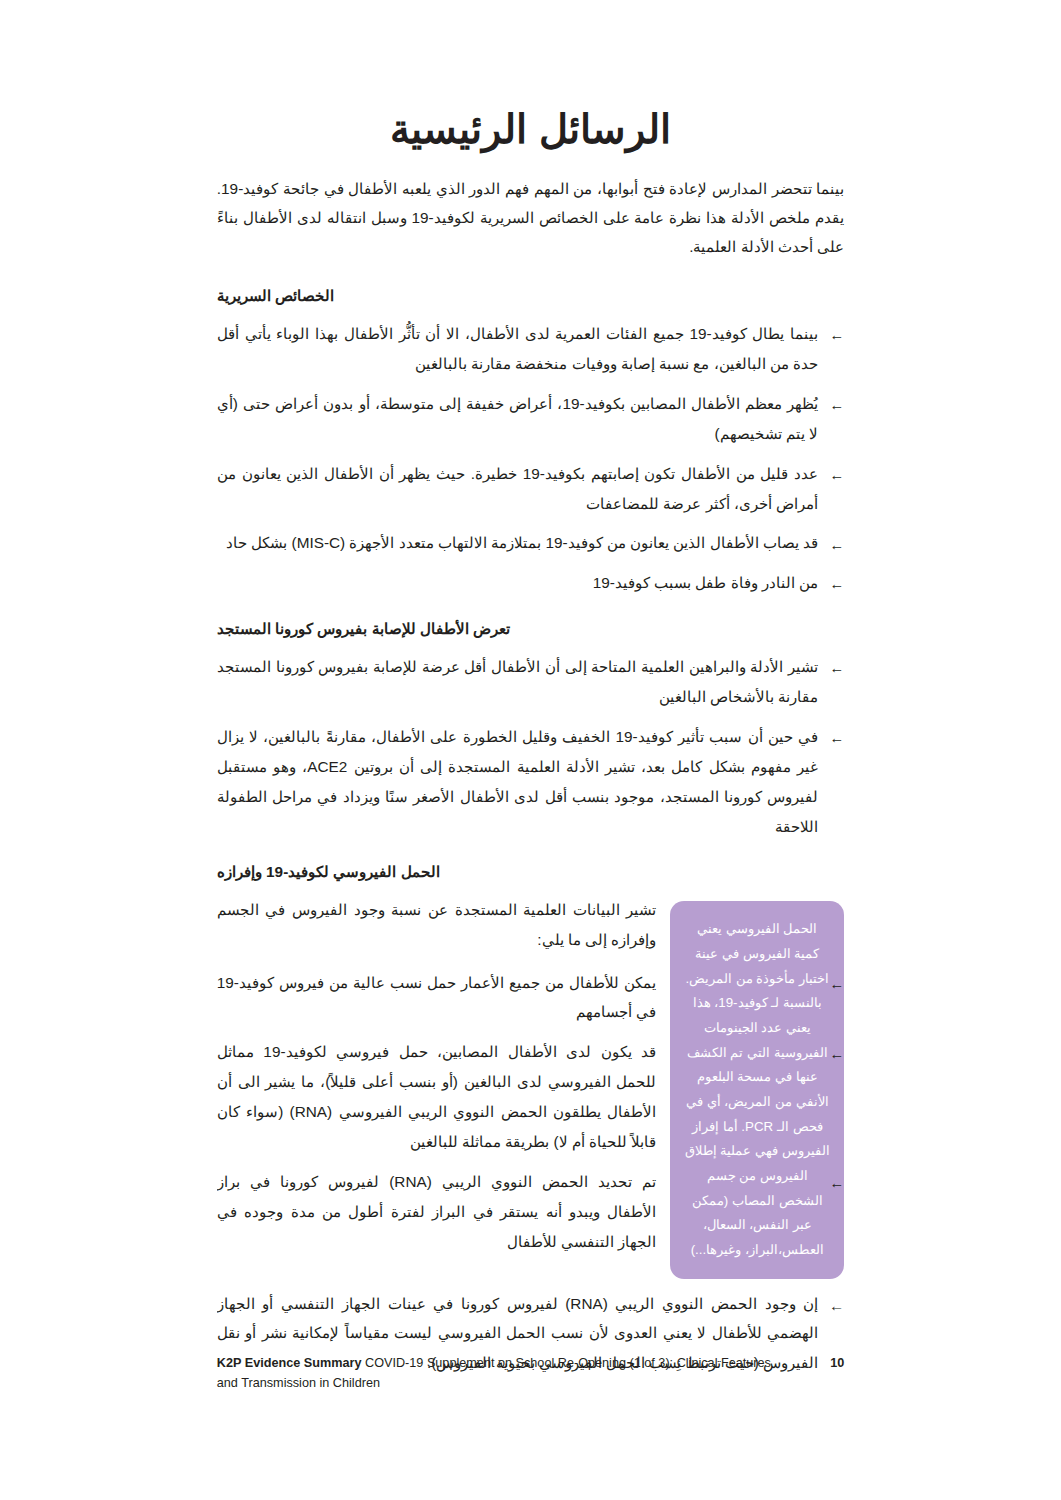الرسائل الرئيسية
بينما تتحضر المدارس لإعادة فتح أبوابها، من المهم فهم الدور الذي يلعبه الأطفال في جائحة كوفيد-19. يقدم ملخص الأدلة هذا نظرة عامة على الخصائص السريرية لكوفيد-19 وسبل انتقاله لدى الأطفال بناءً على أحدث الأدلة العلمية.
الخصائص السريرية
بينما يطال كوفيد-19 جميع الفئات العمرية لدى الأطفال، الا أن تأثُّر الأطفال بهذا الوباء يأتي أقل حدة من البالغين، مع نسبة إصابة ووفيات منخفضة مقارنة بالبالغين
يُظهر معظم الأطفال المصابين بكوفيد-19، أعراض خفيفة إلى متوسطة، أو بدون أعراض حتى (أي لا يتم تشخيصهم)
عدد قليل من الأطفال تكون إصابتهم بكوفيد-19 خطيرة. حيث يظهر أن الأطفال الذين يعانون من أمراض أخرى، أكثر عرضة للمضاعفات
قد يصاب الأطفال الذين يعانون من كوفيد-19 بمتلازمة الالتهاب متعدد الأجهزة (MIS-C) بشكل حاد
من النادر وفاة طفل بسبب كوفيد-19
تعرض الأطفال للإصابة بفيروس كورونا المستجد
تشير الأدلة والبراهين العلمية المتاحة إلى أن الأطفال أقل عرضة للإصابة بفيروس كورونا المستجد مقارنة بالأشخاص البالغين
في حين أن سبب تأثير كوفيد-19 الخفيف وقليل الخطورة على الأطفال، مقارنةً بالبالغين، لا يزال غير مفهوم بشكل كامل بعد، تشير الأدلة العلمية المستجدة إلى أن بروتين ACE2، وهو مستقبل لفيروس كورونا المستجد، موجود بنسب أقل لدى الأطفال الأصغر سنًا ويزداد في مراحل الطفولة اللاحقة
الحمل الفيروسي لكوفيد-19 وإفرازه
الحمل الفيروسي يعني كمية الفيروس في عينة اختبار مأخوذة من المريض. بالنسبة لـ كوفيد-19، هذا يعني عدد الجينومات الفيروسية التي تم الكشف عنها في مسحة البلعوم الأنفي من المريض، أي في فحص الـ PCR. أما إفراز الفيروس فهي عملية إطلاق الفيروس من جسم الشخص المصاب (ممكن عبر النفس، السعال، العطس،البراز، وغيرها...)
تشير البيانات العلمية المستجدة عن نسبة وجود الفيروس في الجسم وإفرازه إلى ما يلي:
يمكن للأطفال من جميع الأعمار حمل نسب عالية من فيروس كوفيد-19 في أجسامهم
قد يكون لدى الأطفال المصابين، حمل فيروسي لكوفيد-19 مماثل للحمل الفيروسي لدى البالغين (أو بنسب أعلى قليلاً)، ما يشير الى أن الأطفال يطلقون الحمض النووي الريبي الفيروسي (RNA) (سواء كان قابلاً للحياة أم لا) بطريقة مماثلة للبالغين
تم تحديد الحمض النووي الريبي (RNA) لفيروس كورونا في براز الأطفال ويبدو أنه يستقر في البراز لفترة أطول من مدة وجوده في الجهاز التنفسي للأطفال
إن وجود الحمض النووي الريبي (RNA) لفيروس كورونا في عينات الجهاز التنفسي أو الجهاز الهضمي للأطفال لا يعني العدوى لأن نسب الحمل الفيروسي ليست مقياساً لإمكانية نشر أو نقل الفيروس (حيث ترتبط نِسب الحمل الفيروسي بحيوية الفيروس).
10 K2P Evidence Summary COVID-19 Supplement on School Re-Opening (1 of 3): Clinical Features
and Transmission in Children